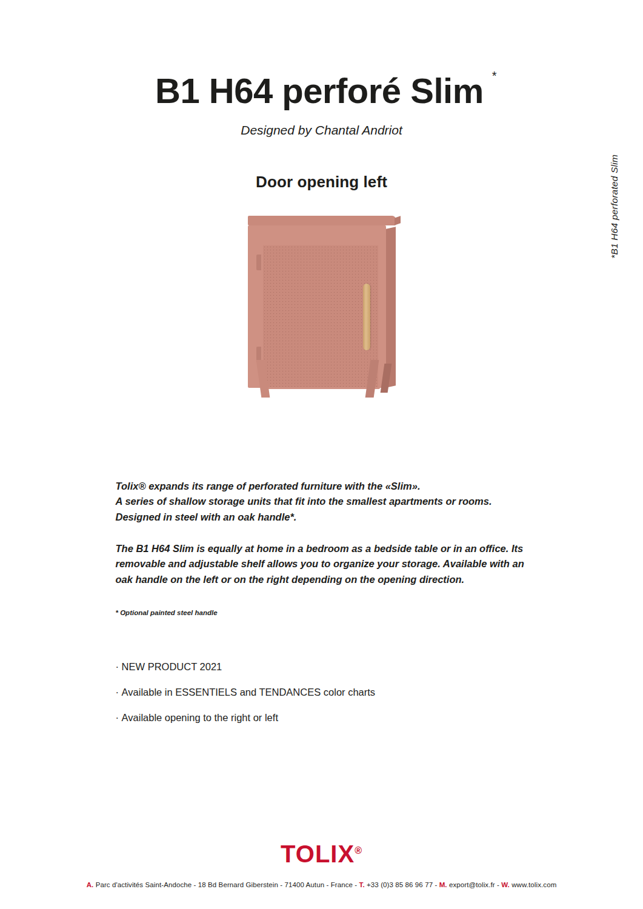*B1 H64 perforated Slim
B1 H64 perforé Slim*
Designed by Chantal Andriot
Door opening left
Tolix® expands its range of perforated furniture with the «Slim».
A series of shallow storage units that fit into the smallest apartments or rooms. Designed in steel with an oak handle*.
The B1 H64 Slim is equally at home in a bedroom as a bedside table or in an office. Its removable and adjustable shelf allows you to organize your storage. Available with an oak handle on the left or on the right depending on the opening direction.
* Optional painted steel handle
NEW PRODUCT 2021
Available in ESSENTIELS and TENDANCES color charts
Available opening to the right or left
TOLIX®
A. Parc d'activités Saint-Andoche - 18 Bd Bernard Giberstein - 71400 Autun - France - T. +33 (0)3 85 86 96 77 - M. export@tolix.fr - W. www.tolix.com